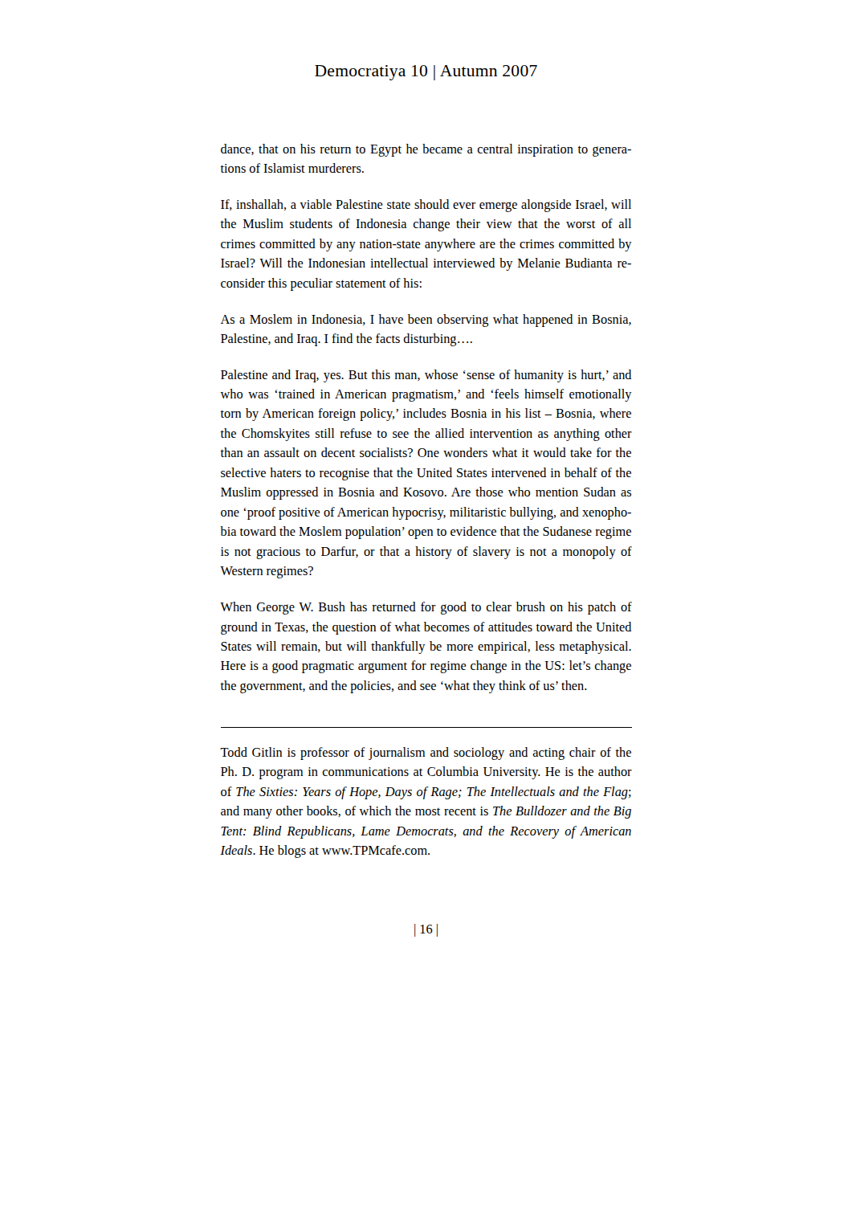Democratiya 10 | Autumn 2007
dance, that on his return to Egypt he became a central inspiration to generations of Islamist murderers.
If, inshallah, a viable Palestine state should ever emerge alongside Israel, will the Muslim students of Indonesia change their view that the worst of all crimes committed by any nation-state anywhere are the crimes committed by Israel? Will the Indonesian intellectual interviewed by Melanie Budianta reconsider this peculiar statement of his:
As a Moslem in Indonesia, I have been observing what happened in Bosnia, Palestine, and Iraq. I find the facts disturbing….
Palestine and Iraq, yes. But this man, whose ‘sense of humanity is hurt,’ and who was ‘trained in American pragmatism,’ and ‘feels himself emotionally torn by American foreign policy,’ includes Bosnia in his list – Bosnia, where the Chomskyites still refuse to see the allied intervention as anything other than an assault on decent socialists? One wonders what it would take for the selective haters to recognise that the United States intervened in behalf of the Muslim oppressed in Bosnia and Kosovo. Are those who mention Sudan as one ‘proof positive of American hypocrisy, militaristic bullying, and xenophobia toward the Moslem population’ open to evidence that the Sudanese regime is not gracious to Darfur, or that a history of slavery is not a monopoly of Western regimes?
When George W. Bush has returned for good to clear brush on his patch of ground in Texas, the question of what becomes of attitudes toward the United States will remain, but will thankfully be more empirical, less metaphysical. Here is a good pragmatic argument for regime change in the US: let’s change the government, and the policies, and see ‘what they think of us’ then.
Todd Gitlin is professor of journalism and sociology and acting chair of the Ph. D. program in communications at Columbia University. He is the author of The Sixties: Years of Hope, Days of Rage; The Intellectuals and the Flag; and many other books, of which the most recent is The Bulldozer and the Big Tent: Blind Republicans, Lame Democrats, and the Recovery of American Ideals. He blogs at www.TPMcafe.com.
| 16 |